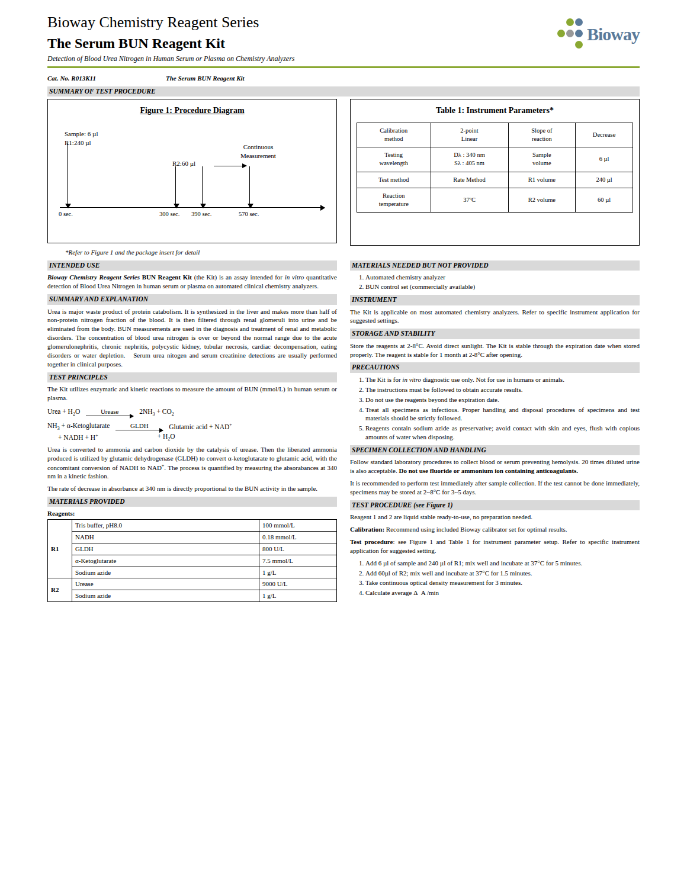Bioway
Bioway Chemistry Reagent Series
The Serum BUN Reagent Kit
Detection of Blood Urea Nitrogen in Human Serum or Plasma on Chemistry Analyzers
Cat. No. R013K11 The Serum BUN Reagent Kit
SUMMARY OF TEST PROCEDURE
Figure 1: Procedure Diagram
Sample: 6 µl
R1:240 µl
R2:60 µl
Continuous
Measurement
0 sec.
300 sec.
390 sec.
570 sec.
Table 1: Instrument Parameters*
| Calibration method | 2-point Linear | Slope of reaction | Decrease |
| Testing wavelength | Dλ : 340 nm Sλ : 405 nm | Sample volume | 6 µl |
| Test method | Rate Method | R1 volume | 240 µl |
| Reaction temperature | 37ºC | R2 volume | 60 µl |
*Refer to Figure 1 and the package insert for detail
INTENDED USE
Bioway Chemistry Reagent Series BUN Reagent Kit (the Kit) is an assay intended for in vitro quantitative detection of Blood Urea Nitrogen in human serum or plasma on automated clinical chemistry analyzers.
SUMMARY AND EXPLANATION
Urea is major waste product of protein catabolism. It is synthesized in the liver and makes more than half of non-protein nitrogen fraction of the blood. It is then filtered through renal glomeruli into urine and be eliminated from the body. BUN measurements are used in the diagnosis and treatment of renal and metabolic disorders. The concentration of blood urea nitrogen is over or beyond the normal range due to the acute glomerulonephritis, chronic nephritis, polycystic kidney, tubular necrosis, cardiac decompensation, eating disorders or water depletion. Serum urea nitogen and serum creatinine detections are usually performed together in clinical purposes.
TEST PRINCIPLES
The Kit utilizes enzymatic and kinetic reactions to measure the amount of BUN (mmol/L) in human serum or plasma.
Urea + H2O Urease 2NH3 + CO2
NH3 + α-Ketoglutarate GLDH Glutamic acid + NAD+
+ NADH + H+ + H2O
Urea is converted to ammonia and carbon dioxide by the catalysis of urease. Then the liberated ammonia produced is utilized by glutamic dehydrogenase (GLDH) to convert α-ketoglutarate to glutamic acid, with the concomitant conversion of NADH to NAD+. The process is quantified by measuring the absorabances at 340 nm in a kinetic fashion.
The rate of decrease in absorbance at 340 nm is directly proportional to the BUN activity in the sample.
MATERIALS PROVIDED
Reagents:
| R1 | Tris buffer, pH8.0 | 100 mmol/L |
| NADH | 0.18 mmol/L |
| GLDH | 800 U/L |
| α-Ketoglutarate | 7.5 mmol/L |
| Sodium azide | 1 g/L |
| R2 | Urease | 9000 U/L |
| Sodium azide | 1 g/L |
MATERIALS NEEDED BUT NOT PROVIDED
Automated chemistry analyzer
BUN control set (commercially available)
INSTRUMENT
The Kit is applicable on most automated chemistry analyzers. Refer to specific instrument application for suggested settings.
STORAGE AND STABILITY
Store the reagents at 2-8°C. Avoid direct sunlight. The Kit is stable through the expiration date when stored properly. The reagent is stable for 1 month at 2-8°C after opening.
PRECAUTIONS
The Kit is for in vitro diagnostic use only. Not for use in humans or animals.
The instructions must be followed to obtain accurate results.
Do not use the reagents beyond the expiration date.
Treat all specimens as infectious. Proper handling and disposal procedures of specimens and test materials should be strictly followed.
Reagents contain sodium azide as preservative; avoid contact with skin and eyes, flush with copious amounts of water when disposing.
SPECIMEN COLLECTION AND HANDLING
Follow standard laboratory procedures to collect blood or serum preventing hemolysis. 20 times diluted urine is also acceptable. Do not use fluoride or ammonium ion containing anticoagulants.
It is recommended to perform test immediately after sample collection. If the test cannot be done immediately, specimens may be stored at 2~8°C for 3~5 days.
TEST PROCEDURE (see Figure 1)
Reagent 1 and 2 are liquid stable ready-to-use, no preparation needed.
Calibration: Recommend using included Bioway calibrator set for optimal results.
Test procedure: see Figure 1 and Table 1 for instrument parameter setup. Refer to specific instrument application for suggested setting.
Add 6 µl of sample and 240 µl of R1; mix well and incubate at 37°C for 5 minutes.
Add 60µl of R2; mix well and incubate at 37°C for 1.5 minutes.
Take continuous optical density measurement for 3 minutes.
Calculate average Δ A /min